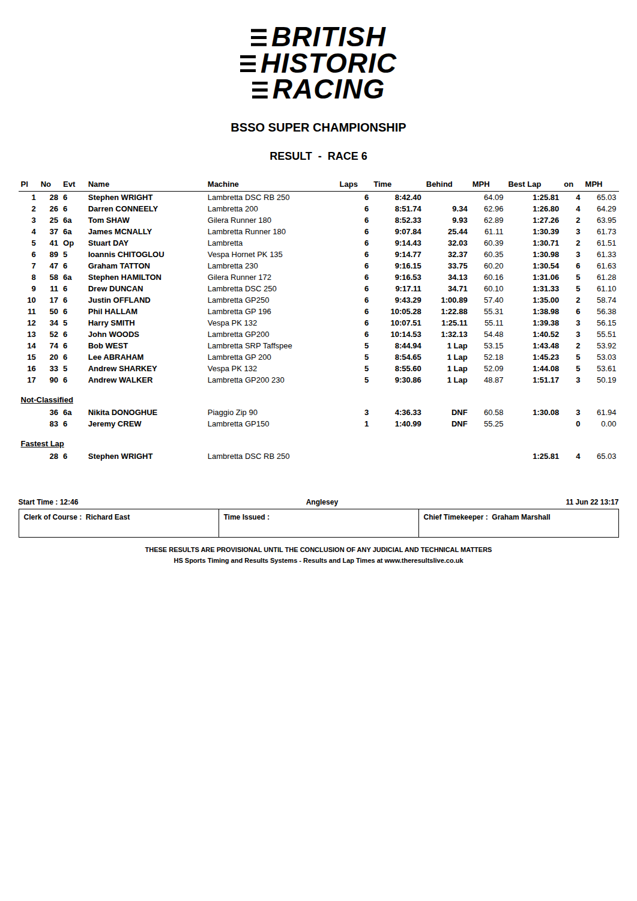BRITISH
HISTORIC
RACING
BSSO SUPER CHAMPIONSHIP
RESULT - RACE 6
| Pl | No | Evt | Name | Machine | Laps | Time | Behind | MPH | Best Lap | on | MPH |
| --- | --- | --- | --- | --- | --- | --- | --- | --- | --- | --- | --- |
| 1 | 28 | 6 | Stephen WRIGHT | Lambretta DSC RB 250 | 6 | 8:42.40 | | 64.09 | 1:25.81 | 4 | 65.03 |
| 2 | 26 | 6 | Darren CONNEELY | Lambretta 200 | 6 | 8:51.74 | 9.34 | 62.96 | 1:26.80 | 4 | 64.29 |
| 3 | 25 | 6a | Tom SHAW | Gilera Runner 180 | 6 | 8:52.33 | 9.93 | 62.89 | 1:27.26 | 2 | 63.95 |
| 4 | 37 | 6a | James MCNALLY | Lambretta Runner 180 | 6 | 9:07.84 | 25.44 | 61.11 | 1:30.39 | 3 | 61.73 |
| 5 | 41 | Op | Stuart DAY | Lambretta | 6 | 9:14.43 | 32.03 | 60.39 | 1:30.71 | 2 | 61.51 |
| 6 | 89 | 5 | Ioannis CHITOGLOU | Vespa Hornet PK 135 | 6 | 9:14.77 | 32.37 | 60.35 | 1:30.98 | 3 | 61.33 |
| 7 | 47 | 6 | Graham TATTON | Lambretta 230 | 6 | 9:16.15 | 33.75 | 60.20 | 1:30.54 | 6 | 61.63 |
| 8 | 58 | 6a | Stephen HAMILTON | Gilera Runner 172 | 6 | 9:16.53 | 34.13 | 60.16 | 1:31.06 | 5 | 61.28 |
| 9 | 11 | 6 | Drew DUNCAN | Lambretta DSC 250 | 6 | 9:17.11 | 34.71 | 60.10 | 1:31.33 | 5 | 61.10 |
| 10 | 17 | 6 | Justin OFFLAND | Lambretta GP250 | 6 | 9:43.29 | 1:00.89 | 57.40 | 1:35.00 | 2 | 58.74 |
| 11 | 50 | 6 | Phil HALLAM | Lambretta GP 196 | 6 | 10:05.28 | 1:22.88 | 55.31 | 1:38.98 | 6 | 56.38 |
| 12 | 34 | 5 | Harry SMITH | Vespa PK 132 | 6 | 10:07.51 | 1:25.11 | 55.11 | 1:39.38 | 3 | 56.15 |
| 13 | 52 | 6 | John WOODS | Lambretta GP200 | 6 | 10:14.53 | 1:32.13 | 54.48 | 1:40.52 | 3 | 55.51 |
| 14 | 74 | 6 | Bob WEST | Lambretta SRP Taffspee | 5 | 8:44.94 | 1 Lap | 53.15 | 1:43.48 | 2 | 53.92 |
| 15 | 20 | 6 | Lee ABRAHAM | Lambretta GP 200 | 5 | 8:54.65 | 1 Lap | 52.18 | 1:45.23 | 5 | 53.03 |
| 16 | 33 | 5 | Andrew SHARKEY | Vespa PK 132 | 5 | 8:55.60 | 1 Lap | 52.09 | 1:44.08 | 5 | 53.61 |
| 17 | 90 | 6 | Andrew WALKER | Lambretta GP200 230 | 5 | 9:30.86 | 1 Lap | 48.87 | 1:51.17 | 3 | 50.19 |
| Not-Classified |
| | 36 | 6a | Nikita DONOGHUE | Piaggio Zip 90 | 3 | 4:36.33 | DNF | 60.58 | 1:30.08 | 3 | 61.94 |
| | 83 | 6 | Jeremy CREW | Lambretta GP150 | 1 | 1:40.99 | DNF | 55.25 | | 0 | 0.00 |
| Fastest Lap |
| | 28 | 6 | Stephen WRIGHT | Lambretta DSC RB 250 | | | | | 1:25.81 | 4 | 65.03 |
Start Time : 12:46 Anglesey 11 Jun 22 13:17
Clerk of Course : Richard East
Time Issued :
Chief Timekeeper : Graham Marshall
THESE RESULTS ARE PROVISIONAL UNTIL THE CONCLUSION OF ANY JUDICIAL AND TECHNICAL MATTERS
HS Sports Timing and Results Systems - Results and Lap Times at www.theresultslive.co.uk